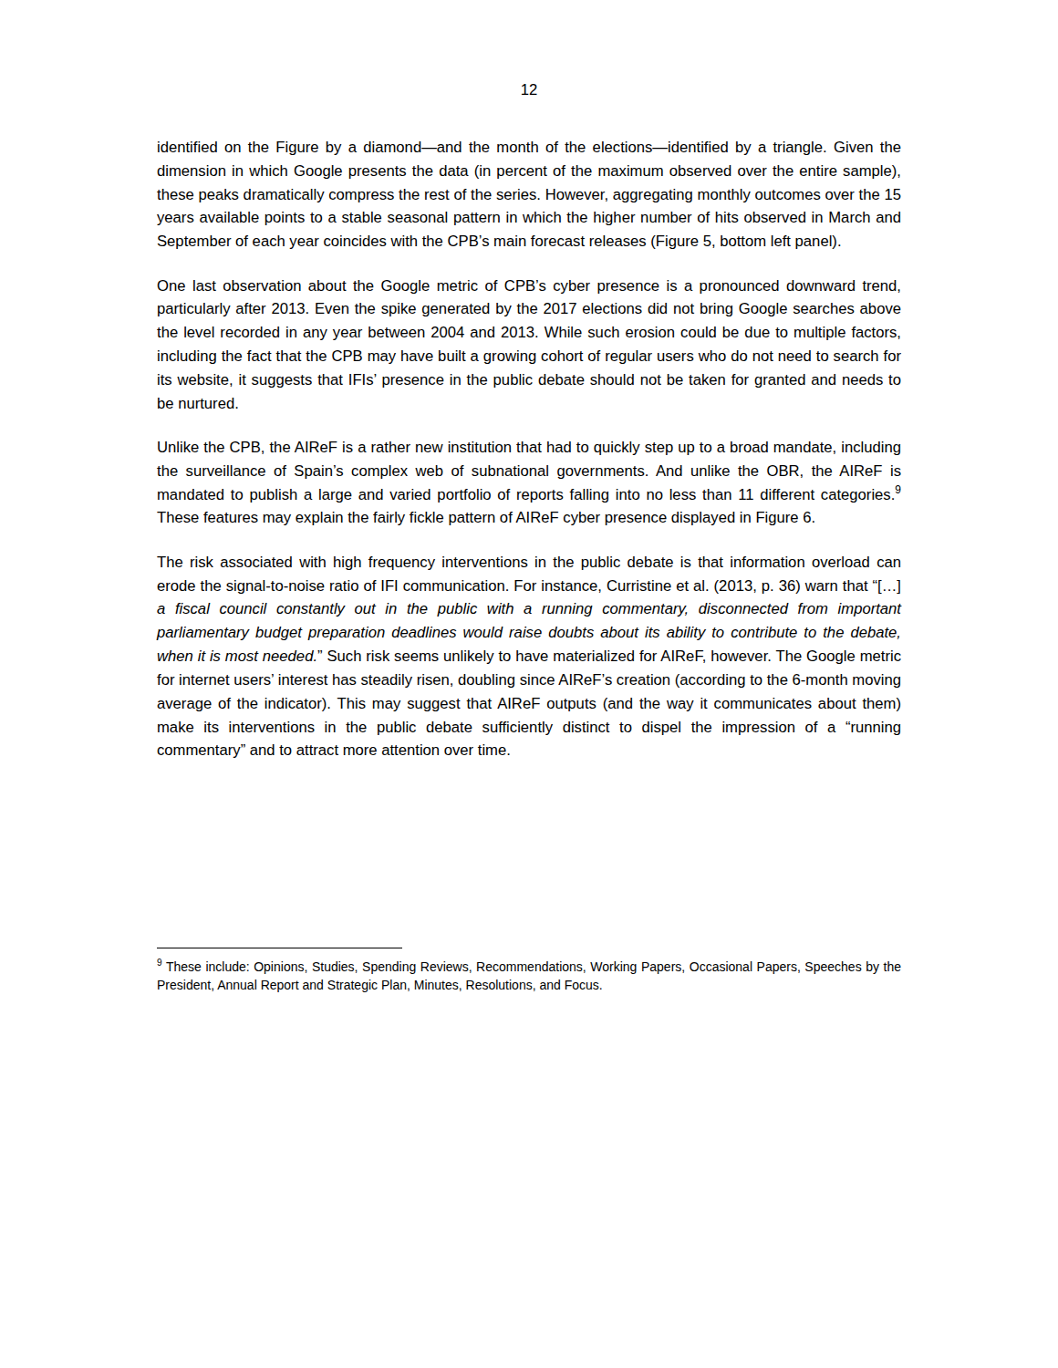12
identified on the Figure by a diamond—and the month of the elections—identified by a triangle. Given the dimension in which Google presents the data (in percent of the maximum observed over the entire sample), these peaks dramatically compress the rest of the series. However, aggregating monthly outcomes over the 15 years available points to a stable seasonal pattern in which the higher number of hits observed in March and September of each year coincides with the CPB’s main forecast releases (Figure 5, bottom left panel).
One last observation about the Google metric of CPB’s cyber presence is a pronounced downward trend, particularly after 2013. Even the spike generated by the 2017 elections did not bring Google searches above the level recorded in any year between 2004 and 2013. While such erosion could be due to multiple factors, including the fact that the CPB may have built a growing cohort of regular users who do not need to search for its website, it suggests that IFIs’ presence in the public debate should not be taken for granted and needs to be nurtured.
Unlike the CPB, the AIReF is a rather new institution that had to quickly step up to a broad mandate, including the surveillance of Spain’s complex web of subnational governments. And unlike the OBR, the AIReF is mandated to publish a large and varied portfolio of reports falling into no less than 11 different categories.9 These features may explain the fairly fickle pattern of AIReF cyber presence displayed in Figure 6.
The risk associated with high frequency interventions in the public debate is that information overload can erode the signal-to-noise ratio of IFI communication. For instance, Curristine et al. (2013, p. 36) warn that “[…] a fiscal council constantly out in the public with a running commentary, disconnected from important parliamentary budget preparation deadlines would raise doubts about its ability to contribute to the debate, when it is most needed.” Such risk seems unlikely to have materialized for AIReF, however. The Google metric for internet users’ interest has steadily risen, doubling since AIReF’s creation (according to the 6-month moving average of the indicator). This may suggest that AIReF outputs (and the way it communicates about them) make its interventions in the public debate sufficiently distinct to dispel the impression of a “running commentary” and to attract more attention over time.
9 These include: Opinions, Studies, Spending Reviews, Recommendations, Working Papers, Occasional Papers, Speeches by the President, Annual Report and Strategic Plan, Minutes, Resolutions, and Focus.